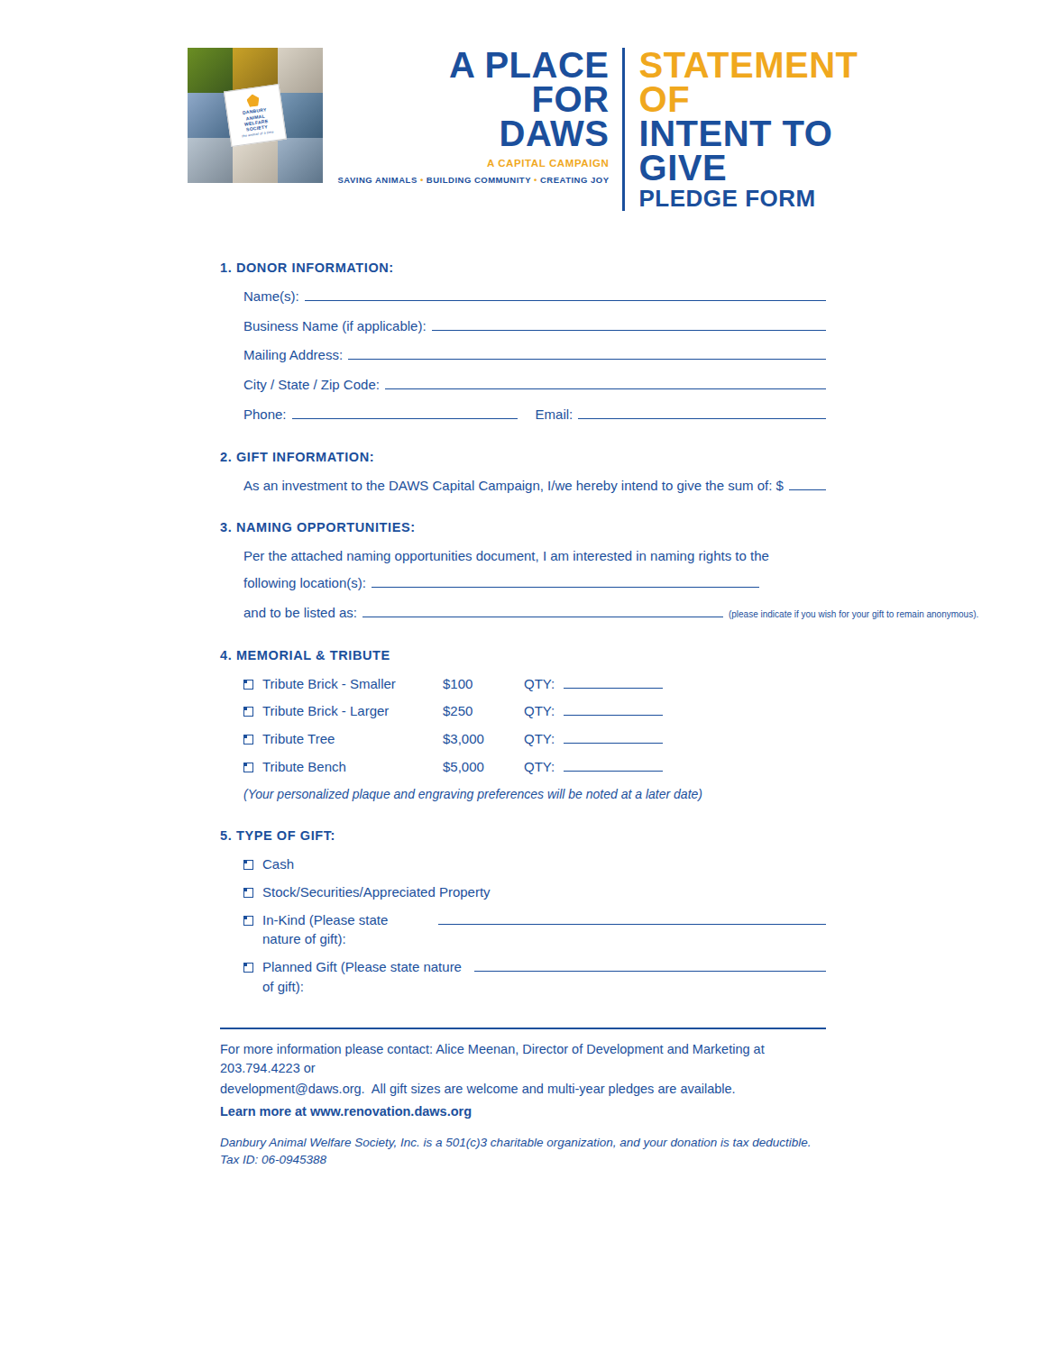DANBURY ANIMAL WELFARE SOCIETY the animal of a time
A Place
for
DAWS
A Capital Campaign
Saving Animals • Building Community • Creating Joy
Statement of
Intent to Give
Pledge Form
1. Donor Information:
Name(s):
Business Name (if applicable):
Mailing Address:
City / State / Zip Code:
Phone: Email:
2. Gift Information:
As an investment to the DAWS Capital Campaign, I/we hereby intend to give the sum of: $
3. Naming Opportunities:
Per the attached naming opportunities document, I am interested in naming rights to the
following location(s):
and to be listed as: (please indicate if you wish for your gift to remain anonymous).
4. Memorial & Tribute
Tribute Brick - Smaller $100 QTY:
Tribute Brick - Larger $250 QTY:
Tribute Tree $3,000 QTY:
Tribute Bench $5,000 QTY:
(Your personalized plaque and engraving preferences will be noted at a later date)
5. Type of Gift:
Cash
Stock/Securities/Appreciated Property
In-Kind (Please state nature of gift):
Planned Gift (Please state nature of gift):
For more information please contact: Alice Meenan, Director of Development and Marketing at 203.794.4223 or
development@daws.org. All gift sizes are welcome and multi-year pledges are available.
Learn more at www.renovation.daws.org
Danbury Animal Welfare Society, Inc. is a 501(c)3 charitable organization, and your donation is tax deductible. Tax ID: 06-0945388